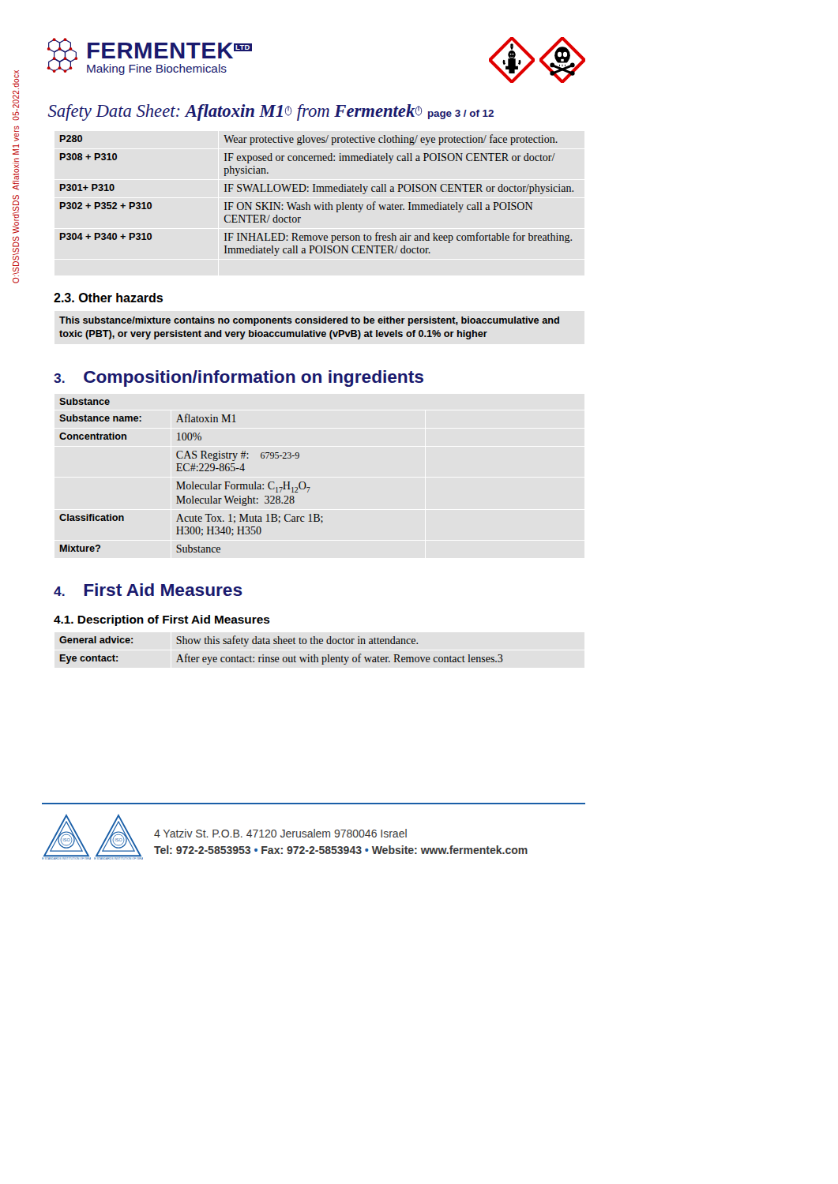O:\SDS\SDS Word\SDS Aflatoxin M1 vers 05-2022.docx
FERMENTEKLTD
Making Fine Biochemicals
Safety Data Sheet: Aflatoxin M1 from Fermentek page 3 / of 12
| P280 | Wear protective gloves/ protective clothing/ eye protection/ face protection. |
| P308 + P310 | IF exposed or concerned: immediately call a POISON CENTER or doctor/ physician. |
| P301+ P310 | IF SWALLOWED: Immediately call a POISON CENTER or doctor/physician. |
| P302 + P352 + P310 | IF ON SKIN: Wash with plenty of water. Immediately call a POISON CENTER/ doctor |
| P304 + P340 + P310 | IF INHALED: Remove person to fresh air and keep comfortable for breathing. Immediately call a POISON CENTER/ doctor. |
2.3. Other hazards
This substance/mixture contains no components considered to be either persistent, bioaccumulative and toxic (PBT), or very persistent and very bioaccumulative (vPvB) at levels of 0.1% or higher
3. Composition/information on ingredients
| Substance |
| Substance name: | Aflatoxin M1 | |
| Concentration | 100% | |
| | CAS Registry #: 6795-23-9 EC#:229-865-4 | |
| | Molecular Formula: C 17 H 12 O 7 Molecular Weight: 328.28 | |
| Classification | Acute Tox. 1; Muta 1B; Carc 1B; H300; H340; H350 | |
| Mixture? | Substance | |
4. First Aid Measures
4.1. Description of First Aid Measures
| General advice: | Show this safety data sheet to the doctor in attendance. |
| Eye contact: | After eye contact: rinse out with plenty of water. Remove contact lenses.3 |
ISO THE STANDARDS INSTITUTION OF ISRAEL
ISO THE STANDARDS INSTITUTION OF ISRAEL
4 Yatziv St. P.O.B. 47120 Jerusalem 9780046 Israel
Tel: 972-2-5853953 • Fax: 972-2-5853943 • Website: www.fermentek.com